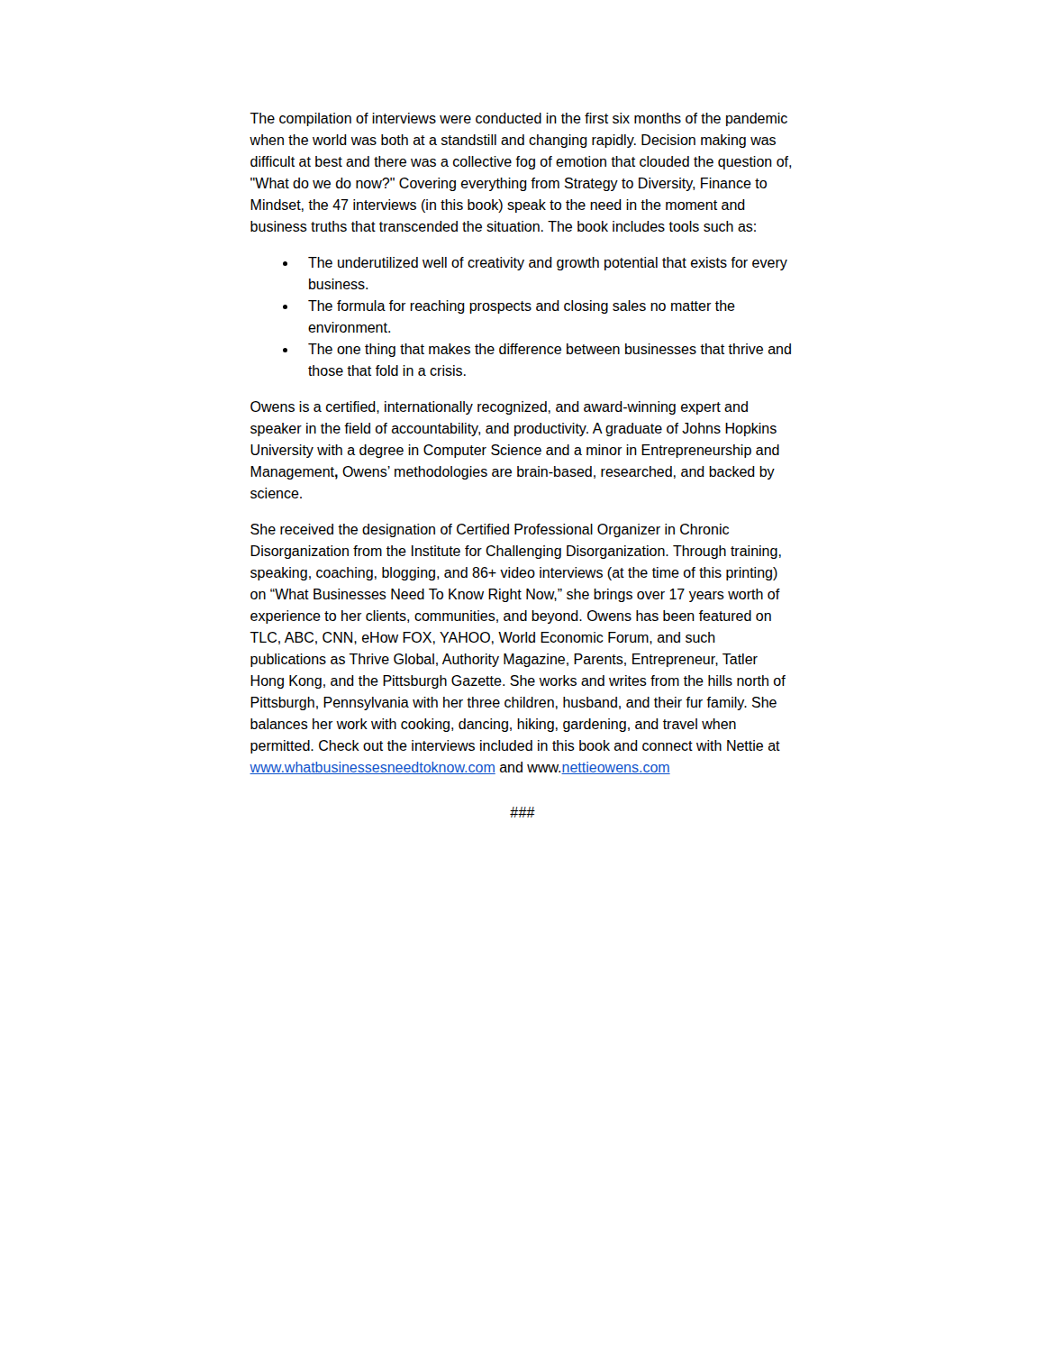The compilation of interviews were conducted in the first six months of the pandemic when the world was both at a standstill and changing rapidly. Decision making was difficult at best and there was a collective fog of emotion that clouded the question of, "What do we do now?" Covering everything from Strategy to Diversity, Finance to Mindset, the 47 interviews (in this book) speak to the need in the moment and business truths that transcended the situation. The book includes tools such as:
The underutilized well of creativity and growth potential that exists for every business.
The formula for reaching prospects and closing sales no matter the environment.
The one thing that makes the difference between businesses that thrive and those that fold in a crisis.
Owens is a certified, internationally recognized, and award-winning expert and speaker in the field of accountability, and productivity. A graduate of Johns Hopkins University with a degree in Computer Science and a minor in Entrepreneurship and Management, Owens’ methodologies are brain-based, researched, and backed by science.
She received the designation of Certified Professional Organizer in Chronic Disorganization from the Institute for Challenging Disorganization. Through training, speaking, coaching, blogging, and 86+ video interviews (at the time of this printing) on “What Businesses Need To Know Right Now,” she brings over 17 years worth of experience to her clients, communities, and beyond. Owens has been featured on TLC, ABC, CNN, eHow FOX, YAHOO, World Economic Forum, and such publications as Thrive Global, Authority Magazine, Parents, Entrepreneur, Tatler Hong Kong, and the Pittsburgh Gazette. She works and writes from the hills north of Pittsburgh, Pennsylvania with her three children, husband, and their fur family. She balances her work with cooking, dancing, hiking, gardening, and travel when permitted. Check out the interviews included in this book and connect with Nettie at www.whatbusinessesneedtoknow.com and www.nettieowens.com
###